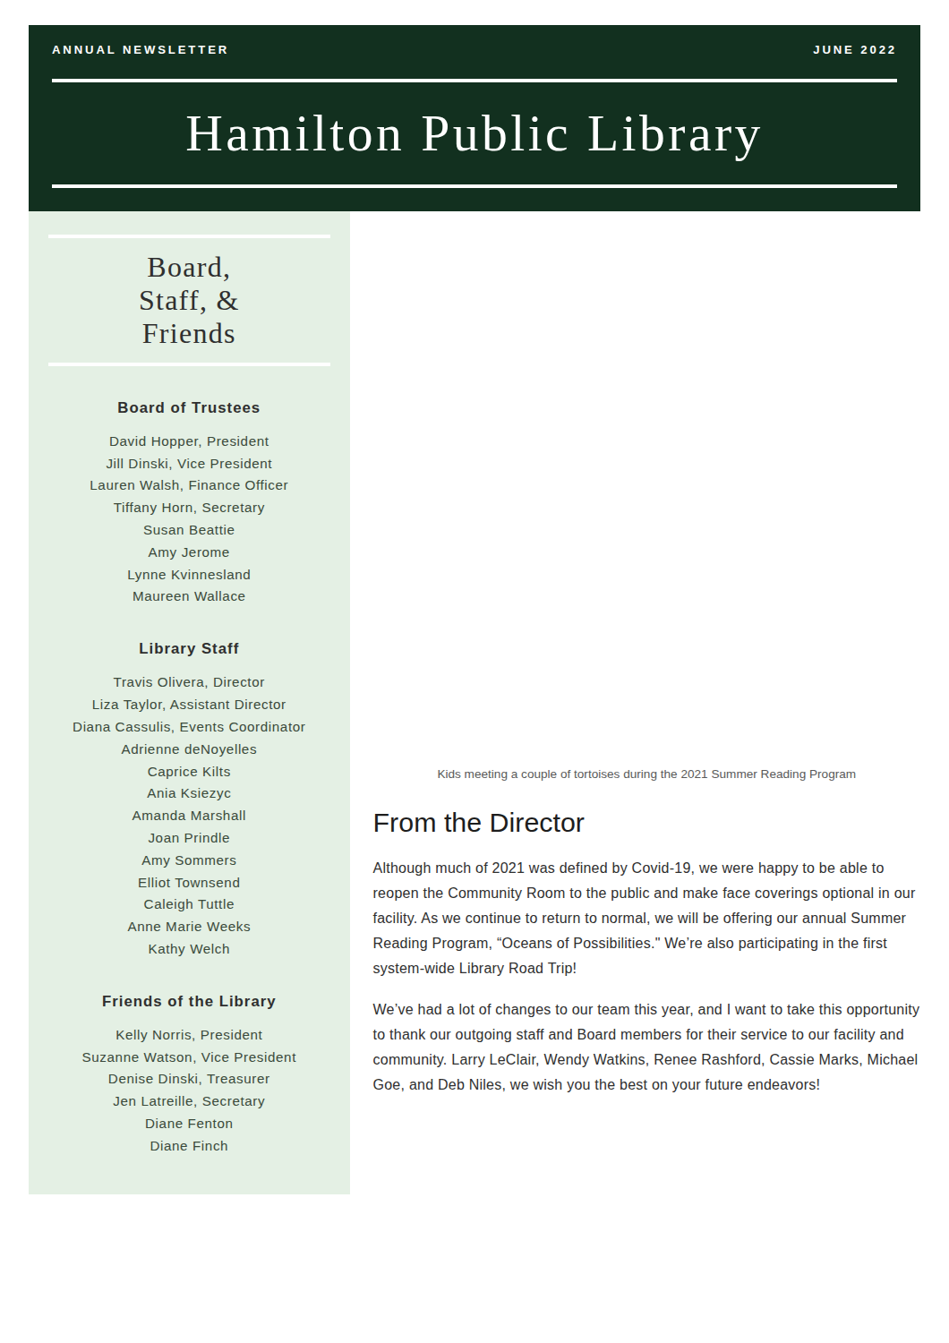Annual Newsletter June 2022
Hamilton Public Library
Board,
Staff, &
Friends
Board of Trustees
David Hopper, President
Jill Dinski, Vice President
Lauren Walsh, Finance Officer
Tiffany Horn, Secretary
Susan Beattie
Amy Jerome
Lynne Kvinnesland
Maureen Wallace
Library Staff
Travis Olivera, Director
Liza Taylor, Assistant Director
Diana Cassulis, Events Coordinator
Adrienne deNoyelles
Caprice Kilts
Ania Ksiezyc
Amanda Marshall
Joan Prindle
Amy Sommers
Elliot Townsend
Caleigh Tuttle
Anne Marie Weeks
Kathy Welch
Friends of the Library
Kelly Norris, President
Suzanne Watson, Vice President
Denise Dinski, Treasurer
Jen Latreille, Secretary
Diane Fenton
Diane Finch
Kids meeting a couple of tortoises during the 2021 Summer Reading Program
From the Director
Although much of 2021 was defined by Covid-19, we were happy to be able to reopen the Community Room to the public and make face coverings optional in our facility. As we continue to return to normal, we will be offering our annual Summer Reading Program, “Oceans of Possibilities." We’re also participating in the first system-wide Library Road Trip!
We’ve had a lot of changes to our team this year, and I want to take this opportunity to thank our outgoing staff and Board members for their service to our facility and community. Larry LeClair, Wendy Watkins, Renee Rashford, Cassie Marks, Michael Goe, and Deb Niles, we wish you the best on your future endeavors!